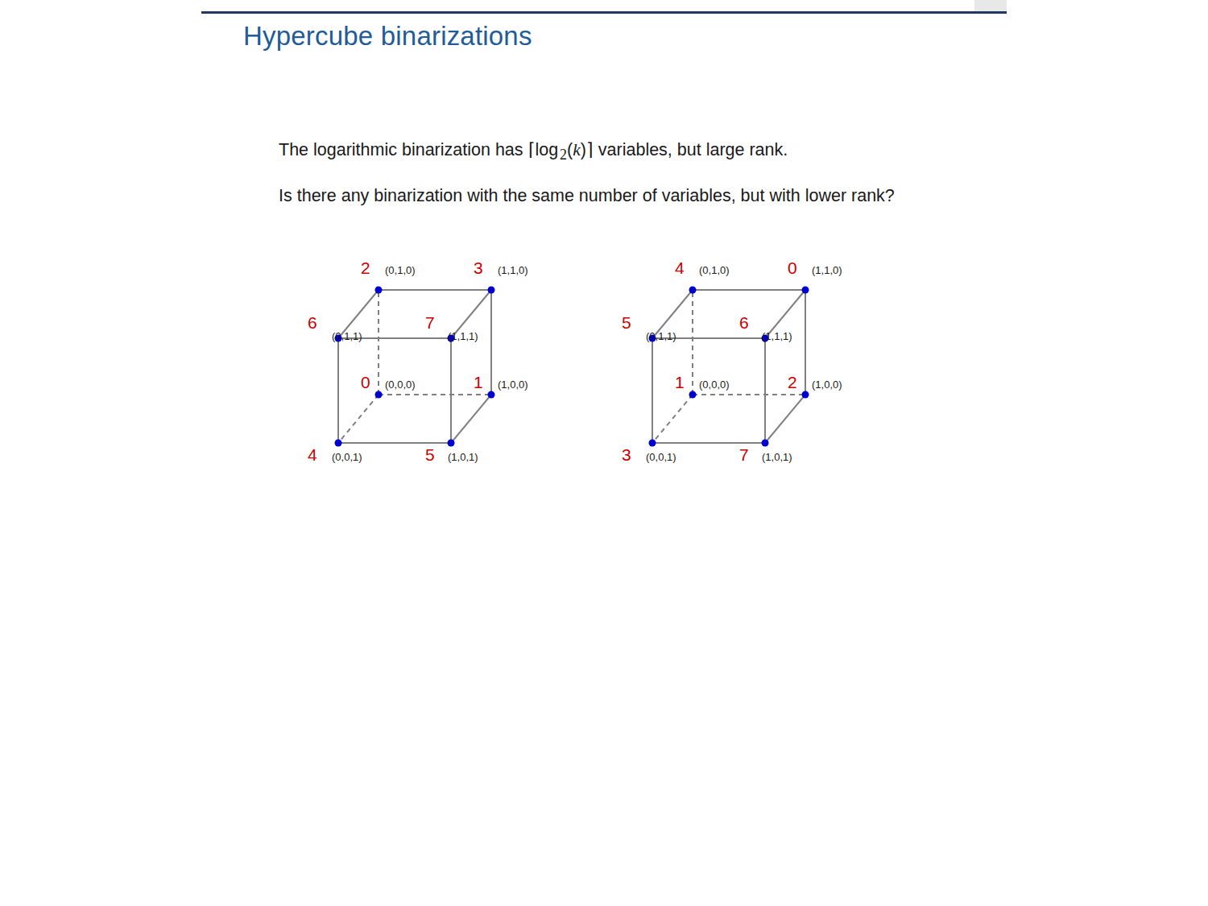Hypercube binarizations
The logarithmic binarization has ⌈log 2(k)⌉ variables, but large rank.
Is there any binarization with the same number of variables, but with lower rank?
2 (0,1,0) 3 (1,1,0) 6 (0,1,1) 7 (1,1,1) 0 (0,0,0) 1 (1,0,0) 4 (0,0,1) 5 (1,0,1)
4 (0,1,0) 0 (1,1,0) 5 (0,1,1) 6 (1,1,1) 1 (0,0,0) 2 (1,0,0) 3 (0,0,1) 7 (1,0,1)